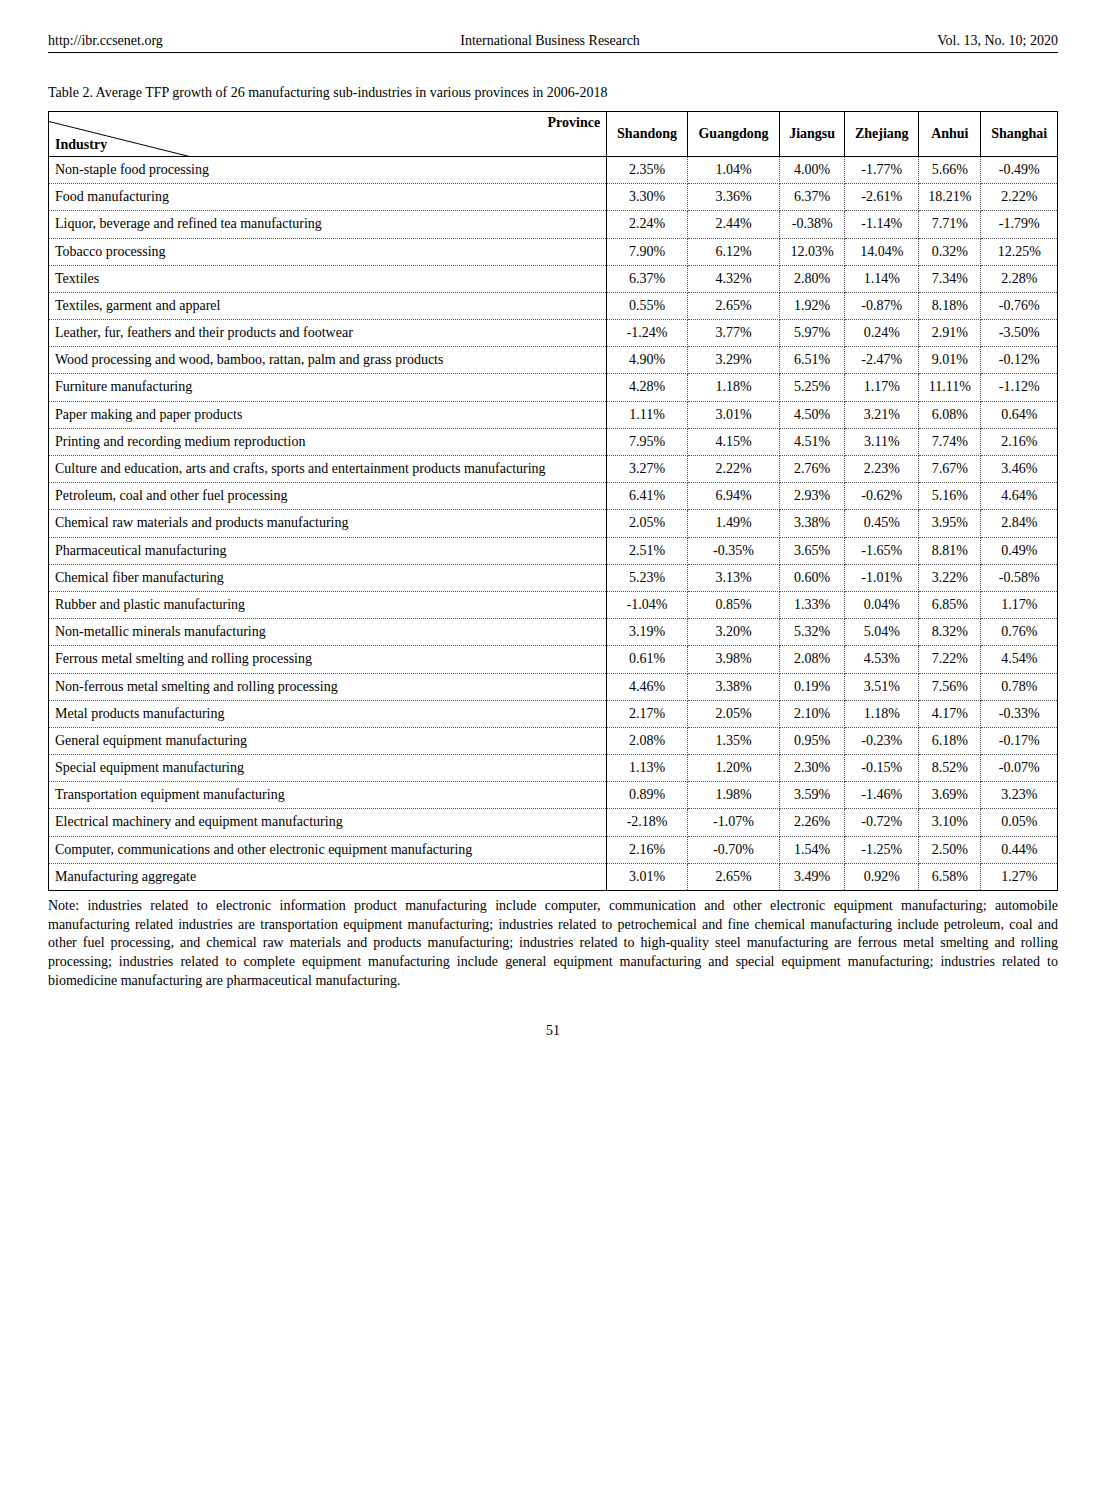http://ibr.ccsenet.org
International Business Research
Vol. 13, No. 10; 2020
Table 2. Average TFP growth of 26 manufacturing sub-industries in various provinces in 2006-2018
| Province Industry | Shandong | Guangdong | Jiangsu | Zhejiang | Anhui | Shanghai |
| --- | --- | --- | --- | --- | --- | --- |
| Non-staple food processing | 2.35% | 1.04% | 4.00% | -1.77% | 5.66% | -0.49% |
| Food manufacturing | 3.30% | 3.36% | 6.37% | -2.61% | 18.21% | 2.22% |
| Liquor, beverage and refined tea manufacturing | 2.24% | 2.44% | -0.38% | -1.14% | 7.71% | -1.79% |
| Tobacco processing | 7.90% | 6.12% | 12.03% | 14.04% | 0.32% | 12.25% |
| Textiles | 6.37% | 4.32% | 2.80% | 1.14% | 7.34% | 2.28% |
| Textiles, garment and apparel | 0.55% | 2.65% | 1.92% | -0.87% | 8.18% | -0.76% |
| Leather, fur, feathers and their products and footwear | -1.24% | 3.77% | 5.97% | 0.24% | 2.91% | -3.50% |
| Wood processing and wood, bamboo, rattan, palm and grass products | 4.90% | 3.29% | 6.51% | -2.47% | 9.01% | -0.12% |
| Furniture manufacturing | 4.28% | 1.18% | 5.25% | 1.17% | 11.11% | -1.12% |
| Paper making and paper products | 1.11% | 3.01% | 4.50% | 3.21% | 6.08% | 0.64% |
| Printing and recording medium reproduction | 7.95% | 4.15% | 4.51% | 3.11% | 7.74% | 2.16% |
| Culture and education, arts and crafts, sports and entertainment products manufacturing | 3.27% | 2.22% | 2.76% | 2.23% | 7.67% | 3.46% |
| Petroleum, coal and other fuel processing | 6.41% | 6.94% | 2.93% | -0.62% | 5.16% | 4.64% |
| Chemical raw materials and products manufacturing | 2.05% | 1.49% | 3.38% | 0.45% | 3.95% | 2.84% |
| Pharmaceutical manufacturing | 2.51% | -0.35% | 3.65% | -1.65% | 8.81% | 0.49% |
| Chemical fiber manufacturing | 5.23% | 3.13% | 0.60% | -1.01% | 3.22% | -0.58% |
| Rubber and plastic manufacturing | -1.04% | 0.85% | 1.33% | 0.04% | 6.85% | 1.17% |
| Non-metallic minerals manufacturing | 3.19% | 3.20% | 5.32% | 5.04% | 8.32% | 0.76% |
| Ferrous metal smelting and rolling processing | 0.61% | 3.98% | 2.08% | 4.53% | 7.22% | 4.54% |
| Non-ferrous metal smelting and rolling processing | 4.46% | 3.38% | 0.19% | 3.51% | 7.56% | 0.78% |
| Metal products manufacturing | 2.17% | 2.05% | 2.10% | 1.18% | 4.17% | -0.33% |
| General equipment manufacturing | 2.08% | 1.35% | 0.95% | -0.23% | 6.18% | -0.17% |
| Special equipment manufacturing | 1.13% | 1.20% | 2.30% | -0.15% | 8.52% | -0.07% |
| Transportation equipment manufacturing | 0.89% | 1.98% | 3.59% | -1.46% | 3.69% | 3.23% |
| Electrical machinery and equipment manufacturing | -2.18% | -1.07% | 2.26% | -0.72% | 3.10% | 0.05% |
| Computer, communications and other electronic equipment manufacturing | 2.16% | -0.70% | 1.54% | -1.25% | 2.50% | 0.44% |
| Manufacturing aggregate | 3.01% | 2.65% | 3.49% | 0.92% | 6.58% | 1.27% |
Note: industries related to electronic information product manufacturing include computer, communication and other electronic equipment manufacturing; automobile manufacturing related industries are transportation equipment manufacturing; industries related to petrochemical and fine chemical manufacturing include petroleum, coal and other fuel processing, and chemical raw materials and products manufacturing; industries related to high-quality steel manufacturing are ferrous metal smelting and rolling processing; industries related to complete equipment manufacturing include general equipment manufacturing and special equipment manufacturing; industries related to biomedicine manufacturing are pharmaceutical manufacturing.
51